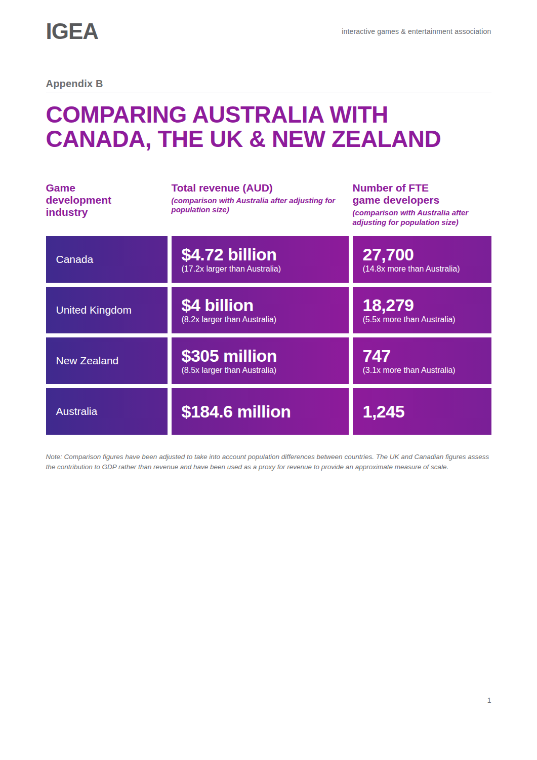IGEA
interactive games & entertainment association
Appendix B
Comparing Australia with
Canada, the UK & New Zealand
Game
development
industry
Total revenue (AUD)
(comparison with Australia after adjusting for population size)
Number of FTE
game developers
(comparison with Australia after adjusting for population size)
Canada
$4.72 billion
(17.2x larger than Australia)
27,700
(14.8x more than Australia)
United Kingdom
$4 billion
(8.2x larger than Australia)
18,279
(5.5x more than Australia)
New Zealand
$305 million
(8.5x larger than Australia)
747
(3.1x more than Australia)
Australia
$184.6 million
1,245
Note: Comparison figures have been adjusted to take into account population differences between countries. The UK and Canadian figures assess the contribution to GDP rather than revenue and have been used as a proxy for revenue to provide an approximate measure of scale.
1